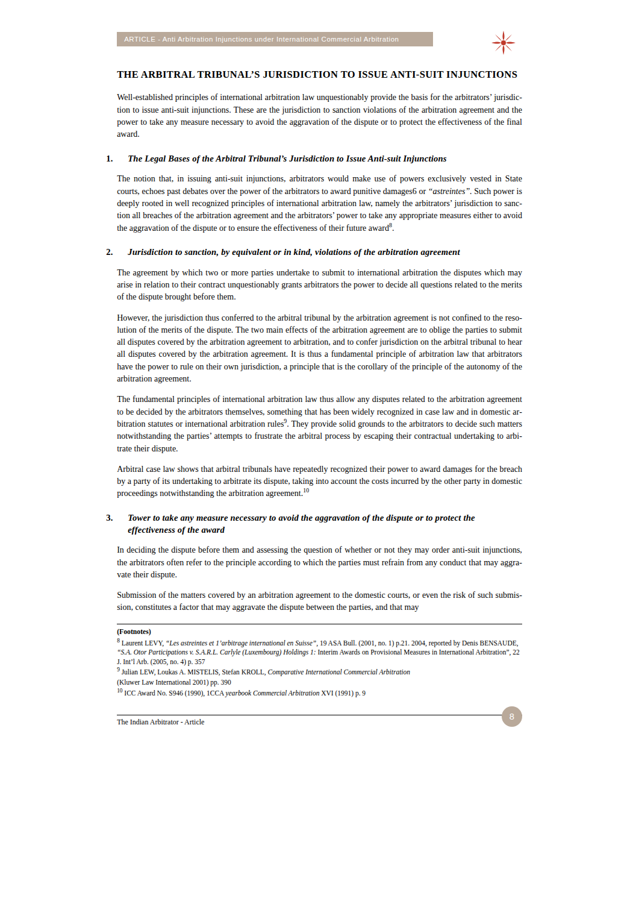ARTICLE - Anti Arbitration Injunctions under International Commercial Arbitration
THE ARBITRAL TRIBUNAL’S JURISDICTION TO ISSUE ANTI-SUIT INJUNCTIONS
Well-established principles of international arbitration law unquestionably provide the basis for the arbitrators’ jurisdiction to issue anti-suit injunctions. These are the jurisdiction to sanction violations of the arbitration agreement and the power to take any measure necessary to avoid the aggravation of the dispute or to protect the effectiveness of the final award.
1. The Legal Bases of the Arbitral Tribunal’s Jurisdiction to Issue Anti-suit Injunctions
The notion that, in issuing anti-suit injunctions, arbitrators would make use of powers exclusively vested in State courts, echoes past debates over the power of the arbitrators to award punitive damages6 or “astreintes”. Such power is deeply rooted in well recognized principles of international arbitration law, namely the arbitrators’ jurisdiction to sanction all breaches of the arbitration agreement and the arbitrators’ power to take any appropriate measures either to avoid the aggravation of the dispute or to ensure the effectiveness of their future award8.
2. Jurisdiction to sanction, by equivalent or in kind, violations of the arbitration agreement
The agreement by which two or more parties undertake to submit to international arbitration the disputes which may arise in relation to their contract unquestionably grants arbitrators the power to decide all questions related to the merits of the dispute brought before them.
However, the jurisdiction thus conferred to the arbitral tribunal by the arbitration agreement is not confined to the resolution of the merits of the dispute. The two main effects of the arbitration agreement are to oblige the parties to submit all disputes covered by the arbitration agreement to arbitration, and to confer jurisdiction on the arbitral tribunal to hear all disputes covered by the arbitration agreement. It is thus a fundamental principle of arbitration law that arbitrators have the power to rule on their own jurisdiction, a principle that is the corollary of the principle of the autonomy of the arbitration agreement.
The fundamental principles of international arbitration law thus allow any disputes related to the arbitration agreement to be decided by the arbitrators themselves, something that has been widely recognized in case law and in domestic arbitration statutes or international arbitration rules9. They provide solid grounds to the arbitrators to decide such matters notwithstanding the parties’ attempts to frustrate the arbitral process by escaping their contractual undertaking to arbitrate their dispute.
Arbitral case law shows that arbitral tribunals have repeatedly recognized their power to award damages for the breach by a party of its undertaking to arbitrate its dispute, taking into account the costs incurred by the other party in domestic proceedings notwithstanding the arbitration agreement.10
3. Tower to take any measure necessary to avoid the aggravation of the dispute or to protect the effectiveness of the award
In deciding the dispute before them and assessing the question of whether or not they may order anti-suit injunctions, the arbitrators often refer to the principle according to which the parties must refrain from any conduct that may aggravate their dispute.
Submission of the matters covered by an arbitration agreement to the domestic courts, or even the risk of such submission, constitutes a factor that may aggravate the dispute between the parties, and that may
(Footnotes)
8 Laurent LEVY, “Les astreintes et 1’arbitrage international en Suisse”, 19 ASA Bull. (2001, no. 1) p.21. 2004, reported by Denis BENSAUDE, “S.A. Otor Participations v. S.A.R.L. Carlyle (Luxembourg) Holdings 1: Interim Awards on Provisional Measures in International Arbitration”, 22 J. Int’l Arb. (2005, no. 4) p. 357
9 Julian LEW, Loukas A. MISTELIS, Stefan KROLL, Comparative International Commercial Arbitration
(Kluwer Law International 2001) pp. 390
10 ICC Award No. S946 (1990), 1CCA yearbook Commercial Arbitration XVI (1991) p. 9
The Indian Arbitrator - Article
8